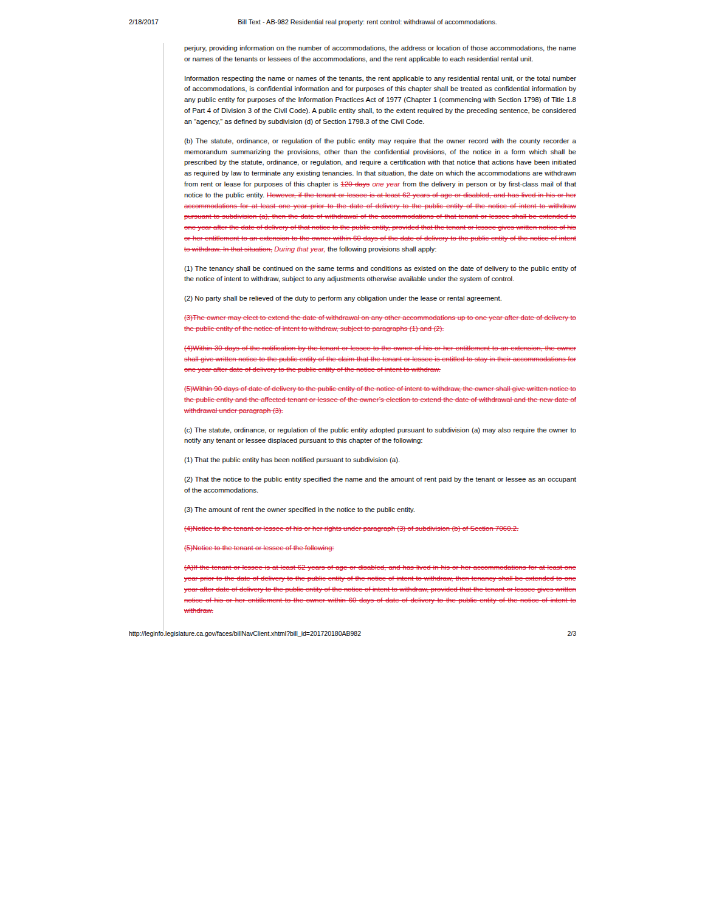2/18/2017
Bill Text - AB-982 Residential real property: rent control: withdrawal of accommodations.
perjury, providing information on the number of accommodations, the address or location of those accommodations, the name or names of the tenants or lessees of the accommodations, and the rent applicable to each residential rental unit.
Information respecting the name or names of the tenants, the rent applicable to any residential rental unit, or the total number of accommodations, is confidential information and for purposes of this chapter shall be treated as confidential information by any public entity for purposes of the Information Practices Act of 1977 (Chapter 1 (commencing with Section 1798) of Title 1.8 of Part 4 of Division 3 of the Civil Code). A public entity shall, to the extent required by the preceding sentence, be considered an “agency,” as defined by subdivision (d) of Section 1798.3 of the Civil Code.
(b) The statute, ordinance, or regulation of the public entity may require that the owner record with the county recorder a memorandum summarizing the provisions, other than the confidential provisions, of the notice in a form which shall be prescribed by the statute, ordinance, or regulation, and require a certification with that notice that actions have been initiated as required by law to terminate any existing tenancies. In that situation, the date on which the accommodations are withdrawn from rent or lease for purposes of this chapter is 120 days one year from the delivery in person or by first-class mail of that notice to the public entity. However, if the tenant or lessee is at least 62 years of age or disabled, and has lived in his or her accommodations for at least one year prior to the date of delivery to the public entity of the notice of intent to withdraw pursuant to subdivision (a), then the date of withdrawal of the accommodations of that tenant or lessee shall be extended to one year after the date of delivery of that notice to the public entity, provided that the tenant or lessee gives written notice of his or her entitlement to an extension to the owner within 60 days of the date of delivery to the public entity of the notice of intent to withdraw. In that situation, During that year, the following provisions shall apply:
(1) The tenancy shall be continued on the same terms and conditions as existed on the date of delivery to the public entity of the notice of intent to withdraw, subject to any adjustments otherwise available under the system of control.
(2) No party shall be relieved of the duty to perform any obligation under the lease or rental agreement.
(3)The owner may elect to extend the date of withdrawal on any other accommodations up to one year after date of delivery to the public entity of the notice of intent to withdraw, subject to paragraphs (1) and (2).
(4)Within 30 days of the notification by the tenant or lessee to the owner of his or her entitlement to an extension, the owner shall give written notice to the public entity of the claim that the tenant or lessee is entitled to stay in their accommodations for one year after date of delivery to the public entity of the notice of intent to withdraw.
(5)Within 90 days of date of delivery to the public entity of the notice of intent to withdraw, the owner shall give written notice to the public entity and the affected tenant or lessee of the owner’s election to extend the date of withdrawal and the new date of withdrawal under paragraph (3).
(c) The statute, ordinance, or regulation of the public entity adopted pursuant to subdivision (a) may also require the owner to notify any tenant or lessee displaced pursuant to this chapter of the following:
(1) That the public entity has been notified pursuant to subdivision (a).
(2) That the notice to the public entity specified the name and the amount of rent paid by the tenant or lessee as an occupant of the accommodations.
(3) The amount of rent the owner specified in the notice to the public entity.
(4)Notice to the tenant or lessee of his or her rights under paragraph (3) of subdivision (b) of Section 7060.2.
(5)Notice to the tenant or lessee of the following:
(A)If the tenant or lessee is at least 62 years of age or disabled, and has lived in his or her accommodations for at least one year prior to the date of delivery to the public entity of the notice of intent to withdraw, then tenancy shall be extended to one year after date of delivery to the public entity of the notice of intent to withdraw, provided that the tenant or lessee gives written notice of his or her entitlement to the owner within 60 days of date of delivery to the public entity of the notice of intent to withdraw.
http://leginfo.legislature.ca.gov/faces/billNavClient.xhtml?bill_id=201720180AB982
2/3